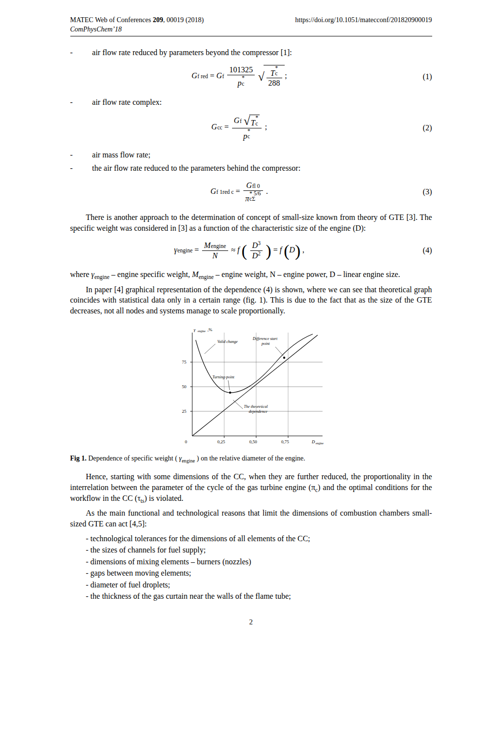MATEC Web of Conferences 209, 00019 (2018) ComPhysChem’18
https://doi.org/10.1051/matecconf/201820900019
- air flow rate reduced by parameters beyond the compressor [1]:
Gf red = Gf 101325 p*c √ T*c 288 ;
(1)
- air flow rate complex:
Gcc = Gf √T*c p*c ;
(2)
- air mass flow rate;
- the air flow rate reduced to the parameters behind the compressor:
Gf 1red c = Gfl 0 π* 5/6 cΣ .
(3)
There is another approach to the determination of concept of small-size known from theory of GTE [3]. The specific weight was considered in [3] as a function of the characteristic size of the engine (D):
γengine = Mengine N ≈ f ( D3 D2 ) = f (D) ,
(4)
where γengine – engine specific weight, Mengine – engine weight, N – engine power, D – linear engine size.
In paper [4] graphical representation of the dependence (4) is shown, where we can see that theoretical graph coincides with statistical data only in a certain range (fig. 1). This is due to the fact that as the size of the GTE decreases, not all nodes and systems manage to scale proportionally.
γ engine ,% D engine 75 50 25 0 0,25 0,50 0,75 Valid change Difference start point Turning-point The theoretical dependence
Fig 1. Dependence of specific weight ( γengine ) on the relative diameter of the engine.
Hence, starting with some dimensions of the CC, when they are further reduced, the proportionality in the interrelation between the parameter of the cycle of the gas turbine engine (πc) and the optimal conditions for the workflow in the CC (τts) is violated.
As the main functional and technological reasons that limit the dimensions of combustion chambers small-sized GTE can act [4,5]:
technological tolerances for the dimensions of all elements of the CC;
the sizes of channels for fuel supply;
dimensions of mixing elements – burners (nozzles)
gaps between moving elements;
diameter of fuel droplets;
the thickness of the gas curtain near the walls of the flame tube;
2